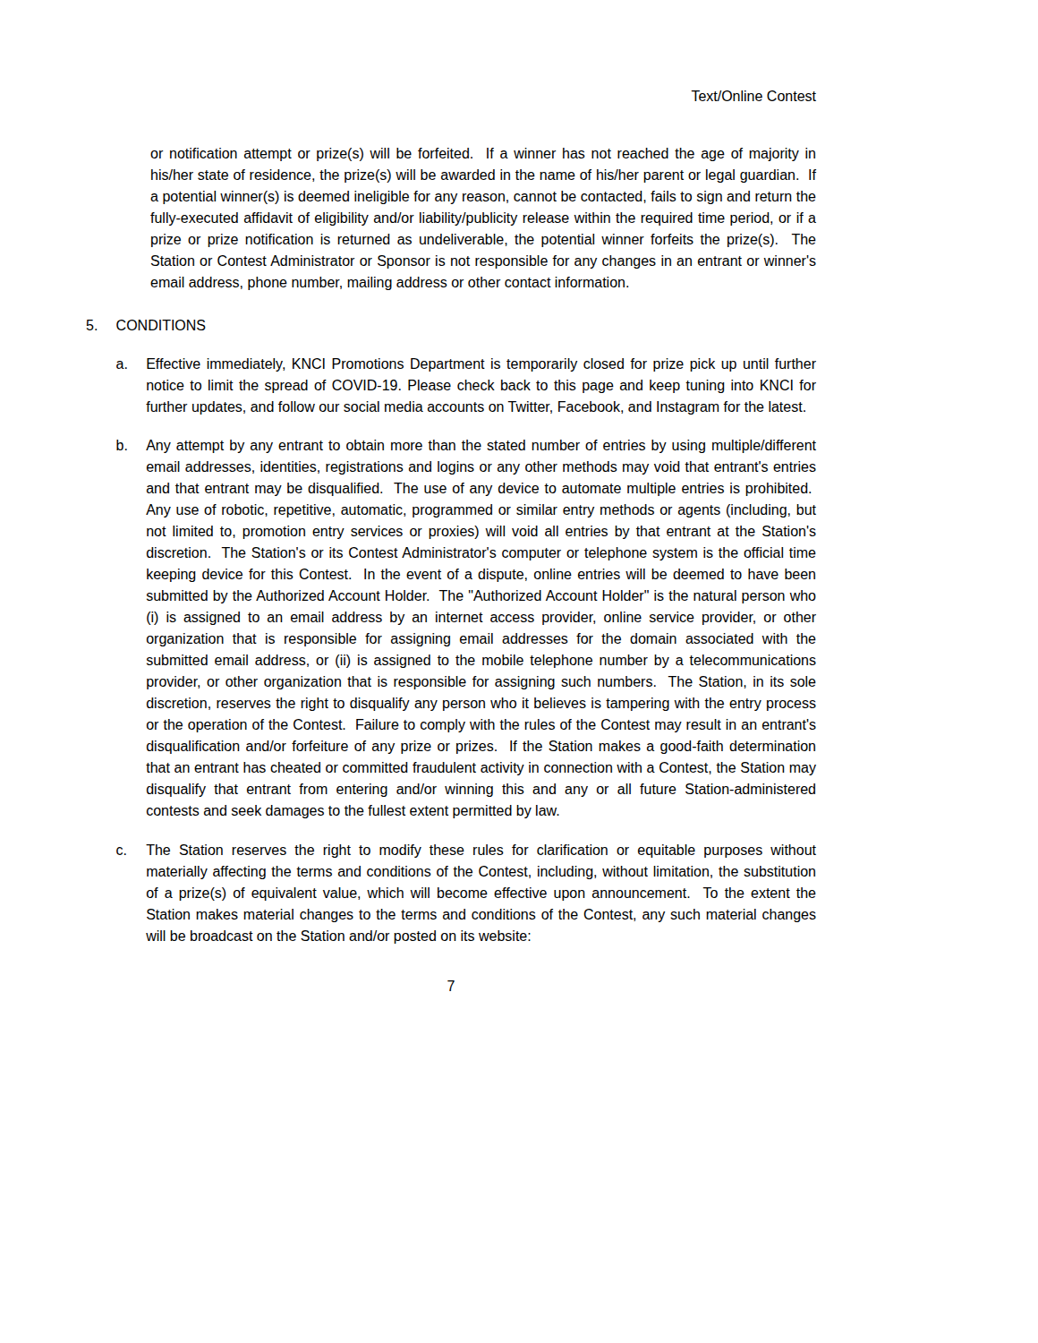Text/Online Contest
or notification attempt or prize(s) will be forfeited. If a winner has not reached the age of majority in his/her state of residence, the prize(s) will be awarded in the name of his/her parent or legal guardian. If a potential winner(s) is deemed ineligible for any reason, cannot be contacted, fails to sign and return the fully-executed affidavit of eligibility and/or liability/publicity release within the required time period, or if a prize or prize notification is returned as undeliverable, the potential winner forfeits the prize(s). The Station or Contest Administrator or Sponsor is not responsible for any changes in an entrant or winner's email address, phone number, mailing address or other contact information.
CONDITIONS
Effective immediately, KNCI Promotions Department is temporarily closed for prize pick up until further notice to limit the spread of COVID-19. Please check back to this page and keep tuning into KNCI for further updates, and follow our social media accounts on Twitter, Facebook, and Instagram for the latest.
Any attempt by any entrant to obtain more than the stated number of entries by using multiple/different email addresses, identities, registrations and logins or any other methods may void that entrant's entries and that entrant may be disqualified. The use of any device to automate multiple entries is prohibited. Any use of robotic, repetitive, automatic, programmed or similar entry methods or agents (including, but not limited to, promotion entry services or proxies) will void all entries by that entrant at the Station's discretion. The Station's or its Contest Administrator's computer or telephone system is the official time keeping device for this Contest. In the event of a dispute, online entries will be deemed to have been submitted by the Authorized Account Holder. The "Authorized Account Holder" is the natural person who (i) is assigned to an email address by an internet access provider, online service provider, or other organization that is responsible for assigning email addresses for the domain associated with the submitted email address, or (ii) is assigned to the mobile telephone number by a telecommunications provider, or other organization that is responsible for assigning such numbers. The Station, in its sole discretion, reserves the right to disqualify any person who it believes is tampering with the entry process or the operation of the Contest. Failure to comply with the rules of the Contest may result in an entrant's disqualification and/or forfeiture of any prize or prizes. If the Station makes a good-faith determination that an entrant has cheated or committed fraudulent activity in connection with a Contest, the Station may disqualify that entrant from entering and/or winning this and any or all future Station-administered contests and seek damages to the fullest extent permitted by law.
The Station reserves the right to modify these rules for clarification or equitable purposes without materially affecting the terms and conditions of the Contest, including, without limitation, the substitution of a prize(s) of equivalent value, which will become effective upon announcement. To the extent the Station makes material changes to the terms and conditions of the Contest, any such material changes will be broadcast on the Station and/or posted on its website:
7